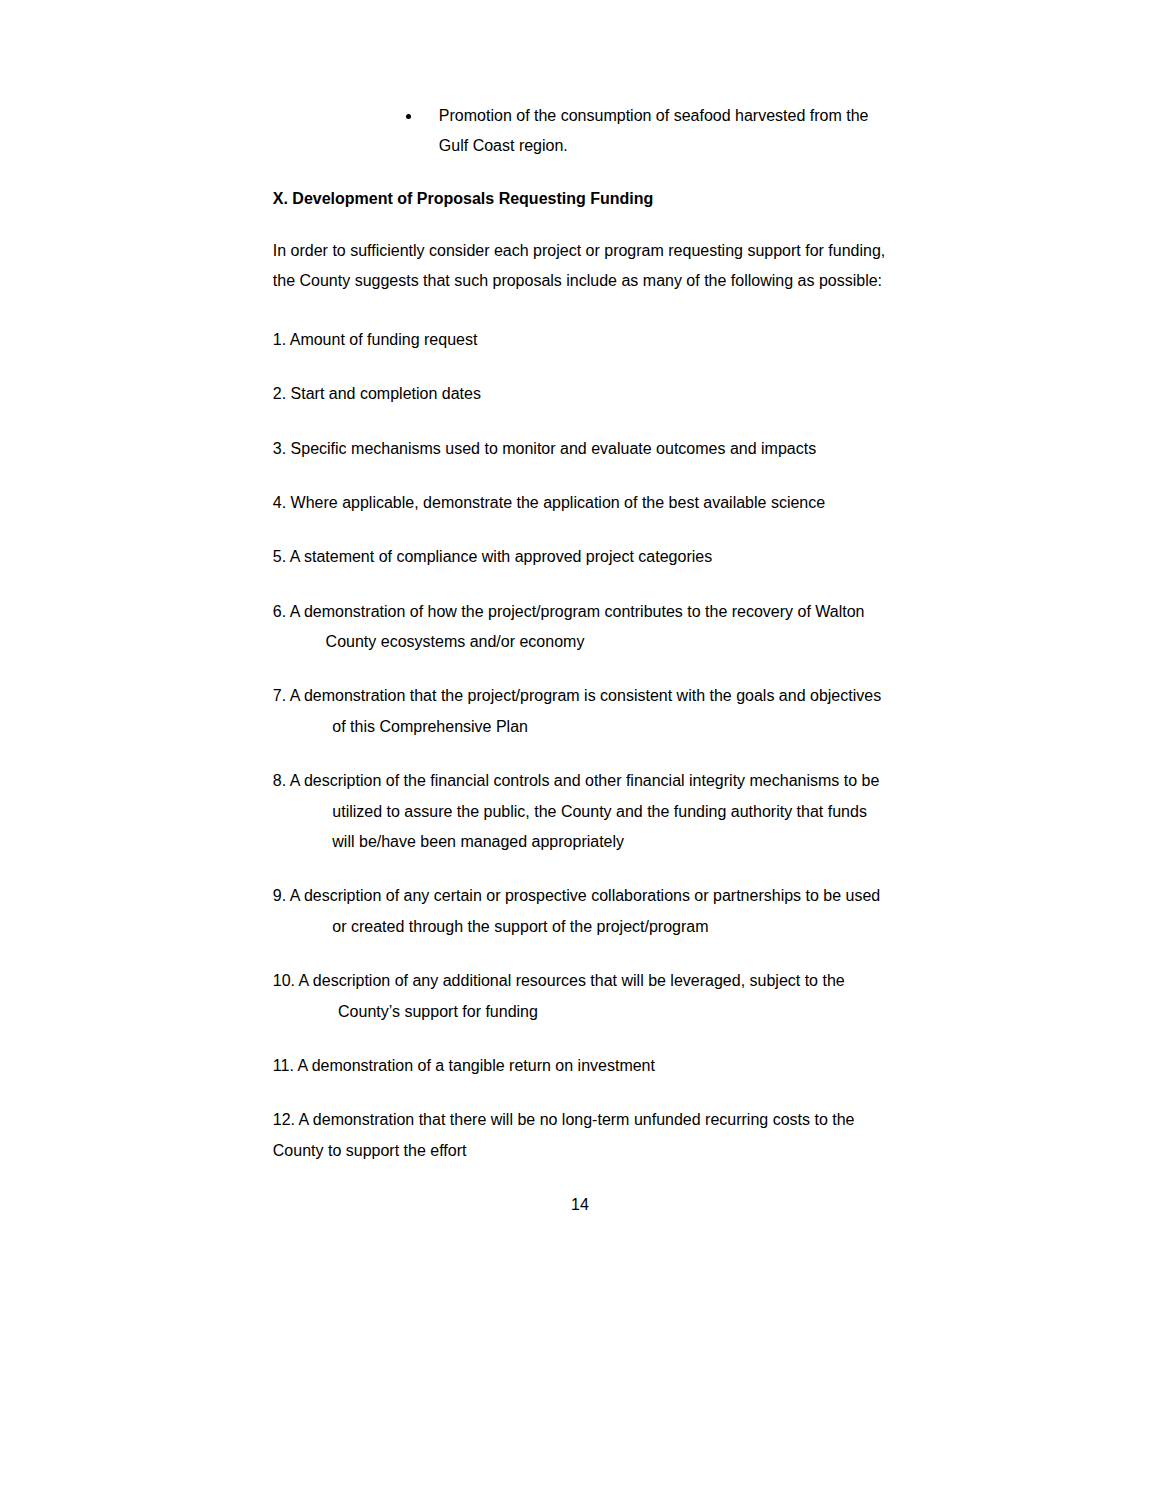Promotion of the consumption of seafood harvested from the Gulf Coast region.
X. Development of Proposals Requesting Funding
In order to sufficiently consider each project or program requesting support for funding, the County suggests that such proposals include as many of the following as possible:
1. Amount of funding request
2. Start and completion dates
3. Specific mechanisms used to monitor and evaluate outcomes and impacts
4. Where applicable, demonstrate the application of the best available science
5. A statement of compliance with approved project categories
6. A demonstration of how the project/program contributes to the recovery of Walton County ecosystems and/or economy
7. A demonstration that the project/program is consistent with the goals and objectives of this Comprehensive Plan
8. A description of the financial controls and other financial integrity mechanisms to be utilized to assure the public, the County and the funding authority that funds will be/have been managed appropriately
9. A description of any certain or prospective collaborations or partnerships to be used or created through the support of the project/program
10. A description of any additional resources that will be leveraged, subject to the County’s support for funding
11. A demonstration of a tangible return on investment
12. A demonstration that there will be no long-term unfunded recurring costs to the County to support the effort
14